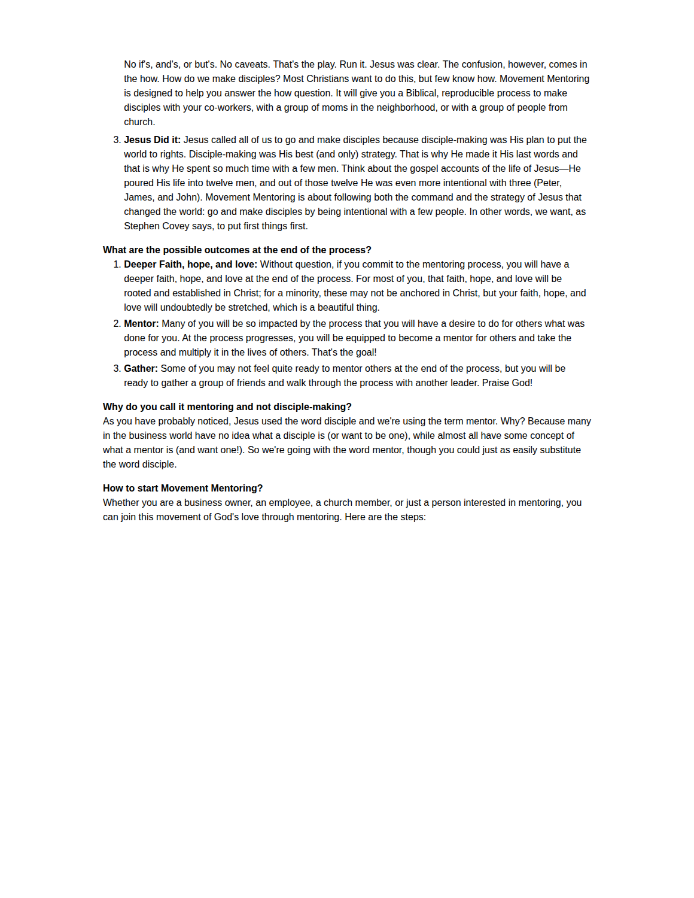No if's, and's, or but's. No caveats. That's the play. Run it. Jesus was clear. The confusion, however, comes in the how. How do we make disciples? Most Christians want to do this, but few know how. Movement Mentoring is designed to help you answer the how question. It will give you a Biblical, reproducible process to make disciples with your co-workers, with a group of moms in the neighborhood, or with a group of people from church.
Jesus Did it: Jesus called all of us to go and make disciples because disciple-making was His plan to put the world to rights. Disciple-making was His best (and only) strategy. That is why He made it His last words and that is why He spent so much time with a few men. Think about the gospel accounts of the life of Jesus—He poured His life into twelve men, and out of those twelve He was even more intentional with three (Peter, James, and John). Movement Mentoring is about following both the command and the strategy of Jesus that changed the world: go and make disciples by being intentional with a few people. In other words, we want, as Stephen Covey says, to put first things first.
What are the possible outcomes at the end of the process?
Deeper Faith, hope, and love: Without question, if you commit to the mentoring process, you will have a deeper faith, hope, and love at the end of the process. For most of you, that faith, hope, and love will be rooted and established in Christ; for a minority, these may not be anchored in Christ, but your faith, hope, and love will undoubtedly be stretched, which is a beautiful thing.
Mentor: Many of you will be so impacted by the process that you will have a desire to do for others what was done for you. At the process progresses, you will be equipped to become a mentor for others and take the process and multiply it in the lives of others. That's the goal!
Gather: Some of you may not feel quite ready to mentor others at the end of the process, but you will be ready to gather a group of friends and walk through the process with another leader. Praise God!
Why do you call it mentoring and not disciple-making?
As you have probably noticed, Jesus used the word disciple and we're using the term mentor. Why? Because many in the business world have no idea what a disciple is (or want to be one), while almost all have some concept of what a mentor is (and want one!). So we're going with the word mentor, though you could just as easily substitute the word disciple.
How to start Movement Mentoring?
Whether you are a business owner, an employee, a church member, or just a person interested in mentoring, you can join this movement of God's love through mentoring. Here are the steps: